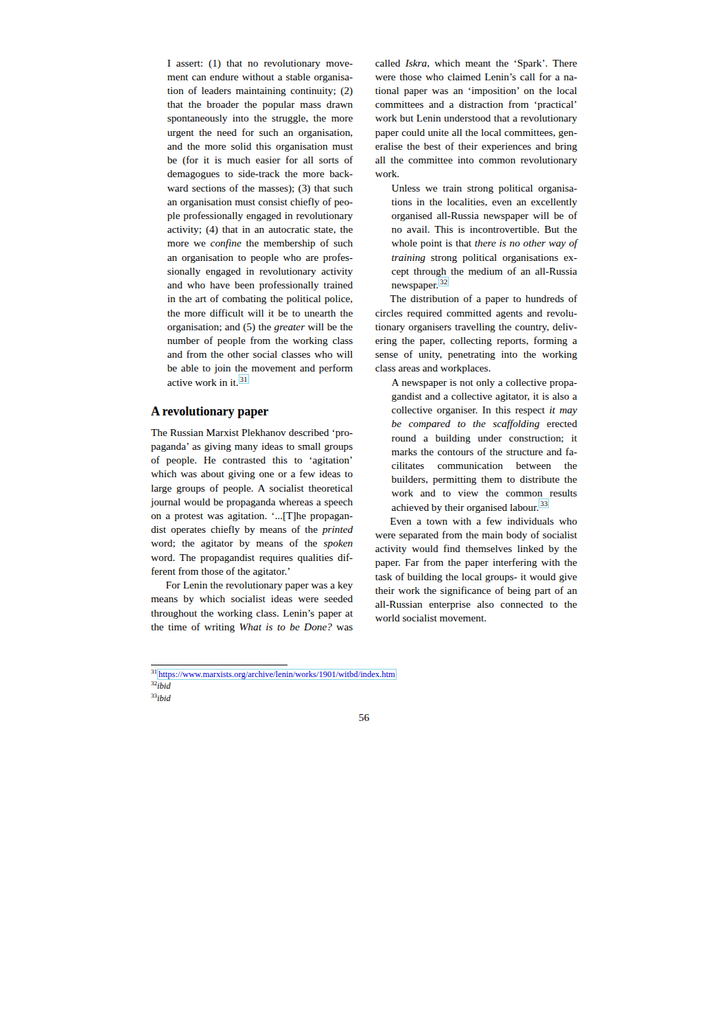I assert: (1) that no revolutionary movement can endure without a stable organisation of leaders maintaining continuity; (2) that the broader the popular mass drawn spontaneously into the struggle, the more urgent the need for such an organisation, and the more solid this organisation must be (for it is much easier for all sorts of demagogues to side-track the more backward sections of the masses); (3) that such an organisation must consist chiefly of people professionally engaged in revolutionary activity; (4) that in an autocratic state, the more we confine the membership of such an organisation to people who are professionally engaged in revolutionary activity and who have been professionally trained in the art of combating the political police, the more difficult will it be to unearth the organisation; and (5) the greater will be the number of people from the working class and from the other social classes who will be able to join the movement and perform active work in it.31
A revolutionary paper
The Russian Marxist Plekhanov described ‘propaganda’ as giving many ideas to small groups of people. He contrasted this to ‘agitation’ which was about giving one or a few ideas to large groups of people. A socialist theoretical journal would be propaganda whereas a speech on a protest was agitation. ‘...[T]he propagandist operates chiefly by means of the printed word; the agitator by means of the spoken word. The propagandist requires qualities different from those of the agitator.’
For Lenin the revolutionary paper was a key means by which socialist ideas were seeded throughout the working class. Lenin’s paper at the time of writing What is to be Done? was called Iskra, which meant the ‘Spark’. There were those who claimed Lenin’s call for a national paper was an ‘imposition’ on the local committees and a distraction from ‘practical’ work but Lenin understood that a revolutionary paper could unite all the local committees, generalise the best of their experiences and bring all the committee into common revolutionary work.
Unless we train strong political organisations in the localities, even an excellently organised all-Russia newspaper will be of no avail. This is incontrovertible. But the whole point is that there is no other way of training strong political organisations except through the medium of an all-Russia newspaper.32
The distribution of a paper to hundreds of circles required committed agents and revolutionary organisers travelling the country, delivering the paper, collecting reports, forming a sense of unity, penetrating into the working class areas and workplaces.
A newspaper is not only a collective propagandist and a collective agitator, it is also a collective organiser. In this respect it may be compared to the scaffolding erected round a building under construction; it marks the contours of the structure and facilitates communication between the builders, permitting them to distribute the work and to view the common results achieved by their organised labour.33
Even a town with a few individuals who were separated from the main body of socialist activity would find themselves linked by the paper. Far from the paper interfering with the task of building the local groups- it would give their work the significance of being part of an all-Russian enterprise also connected to the world socialist movement.
31https://www.marxists.org/archive/lenin/works/1901/witbd/index.htm
32ibid
33ibid
56